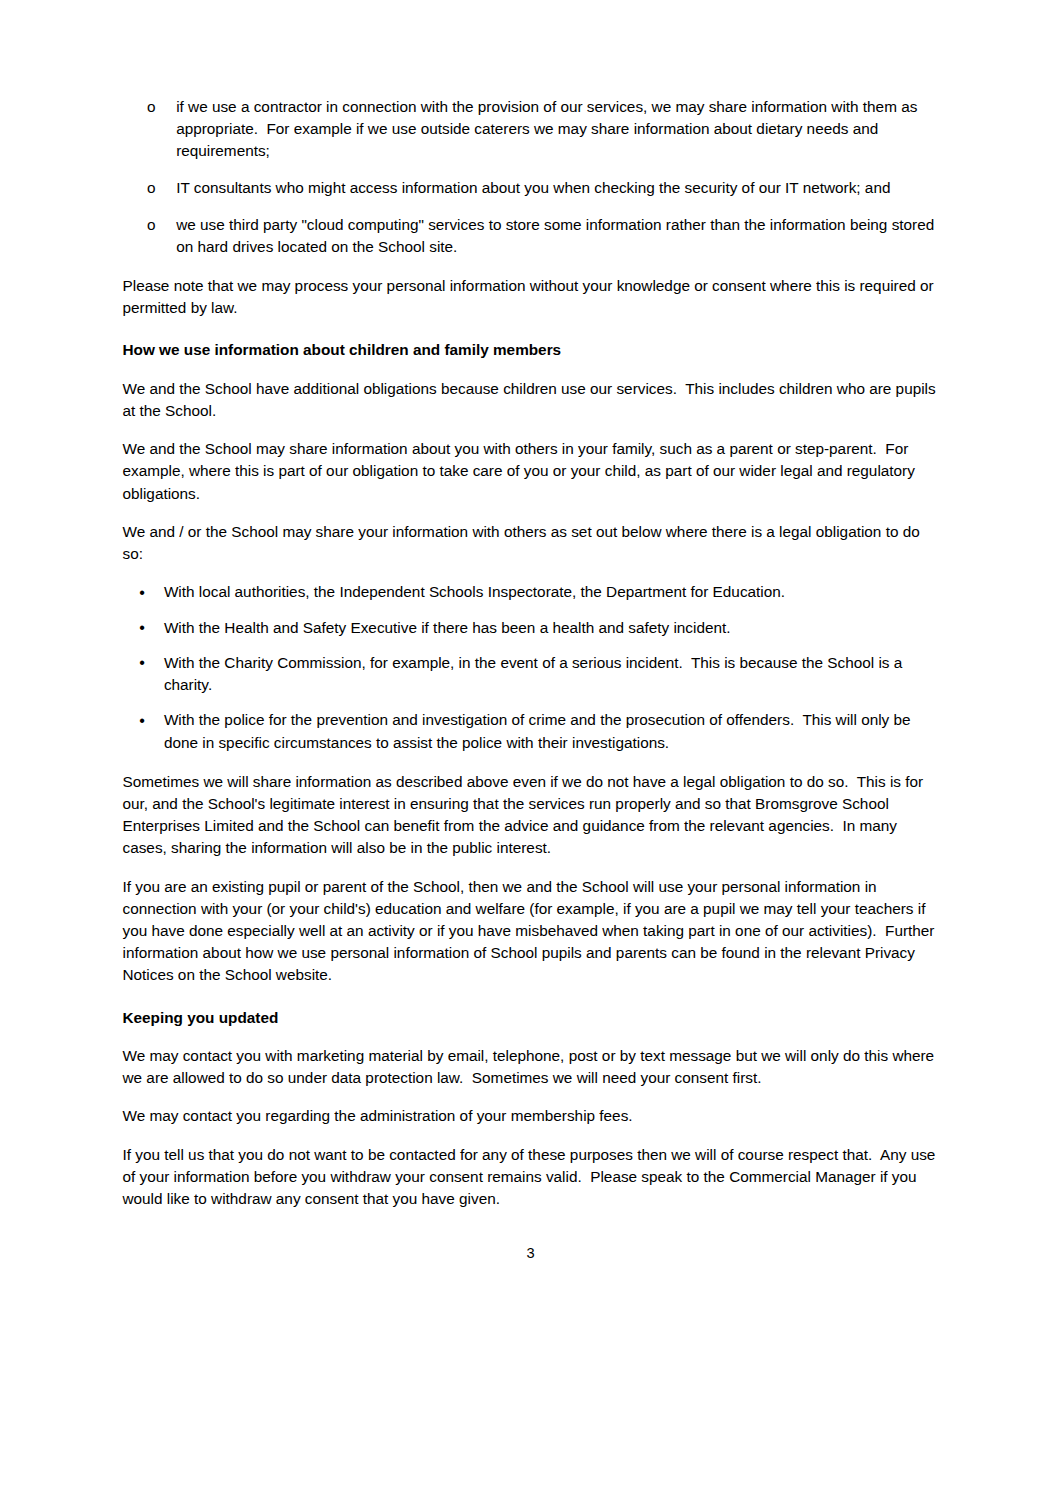if we use a contractor in connection with the provision of our services, we may share information with them as appropriate. For example if we use outside caterers we may share information about dietary needs and requirements;
IT consultants who might access information about you when checking the security of our IT network; and
we use third party "cloud computing" services to store some information rather than the information being stored on hard drives located on the School site.
Please note that we may process your personal information without your knowledge or consent where this is required or permitted by law.
How we use information about children and family members
We and the School have additional obligations because children use our services. This includes children who are pupils at the School.
We and the School may share information about you with others in your family, such as a parent or step-parent. For example, where this is part of our obligation to take care of you or your child, as part of our wider legal and regulatory obligations.
We and / or the School may share your information with others as set out below where there is a legal obligation to do so:
With local authorities, the Independent Schools Inspectorate, the Department for Education.
With the Health and Safety Executive if there has been a health and safety incident.
With the Charity Commission, for example, in the event of a serious incident. This is because the School is a charity.
With the police for the prevention and investigation of crime and the prosecution of offenders. This will only be done in specific circumstances to assist the police with their investigations.
Sometimes we will share information as described above even if we do not have a legal obligation to do so. This is for our, and the School's legitimate interest in ensuring that the services run properly and so that Bromsgrove School Enterprises Limited and the School can benefit from the advice and guidance from the relevant agencies. In many cases, sharing the information will also be in the public interest.
If you are an existing pupil or parent of the School, then we and the School will use your personal information in connection with your (or your child's) education and welfare (for example, if you are a pupil we may tell your teachers if you have done especially well at an activity or if you have misbehaved when taking part in one of our activities). Further information about how we use personal information of School pupils and parents can be found in the relevant Privacy Notices on the School website.
Keeping you updated
We may contact you with marketing material by email, telephone, post or by text message but we will only do this where we are allowed to do so under data protection law. Sometimes we will need your consent first.
We may contact you regarding the administration of your membership fees.
If you tell us that you do not want to be contacted for any of these purposes then we will of course respect that. Any use of your information before you withdraw your consent remains valid. Please speak to the Commercial Manager if you would like to withdraw any consent that you have given.
3